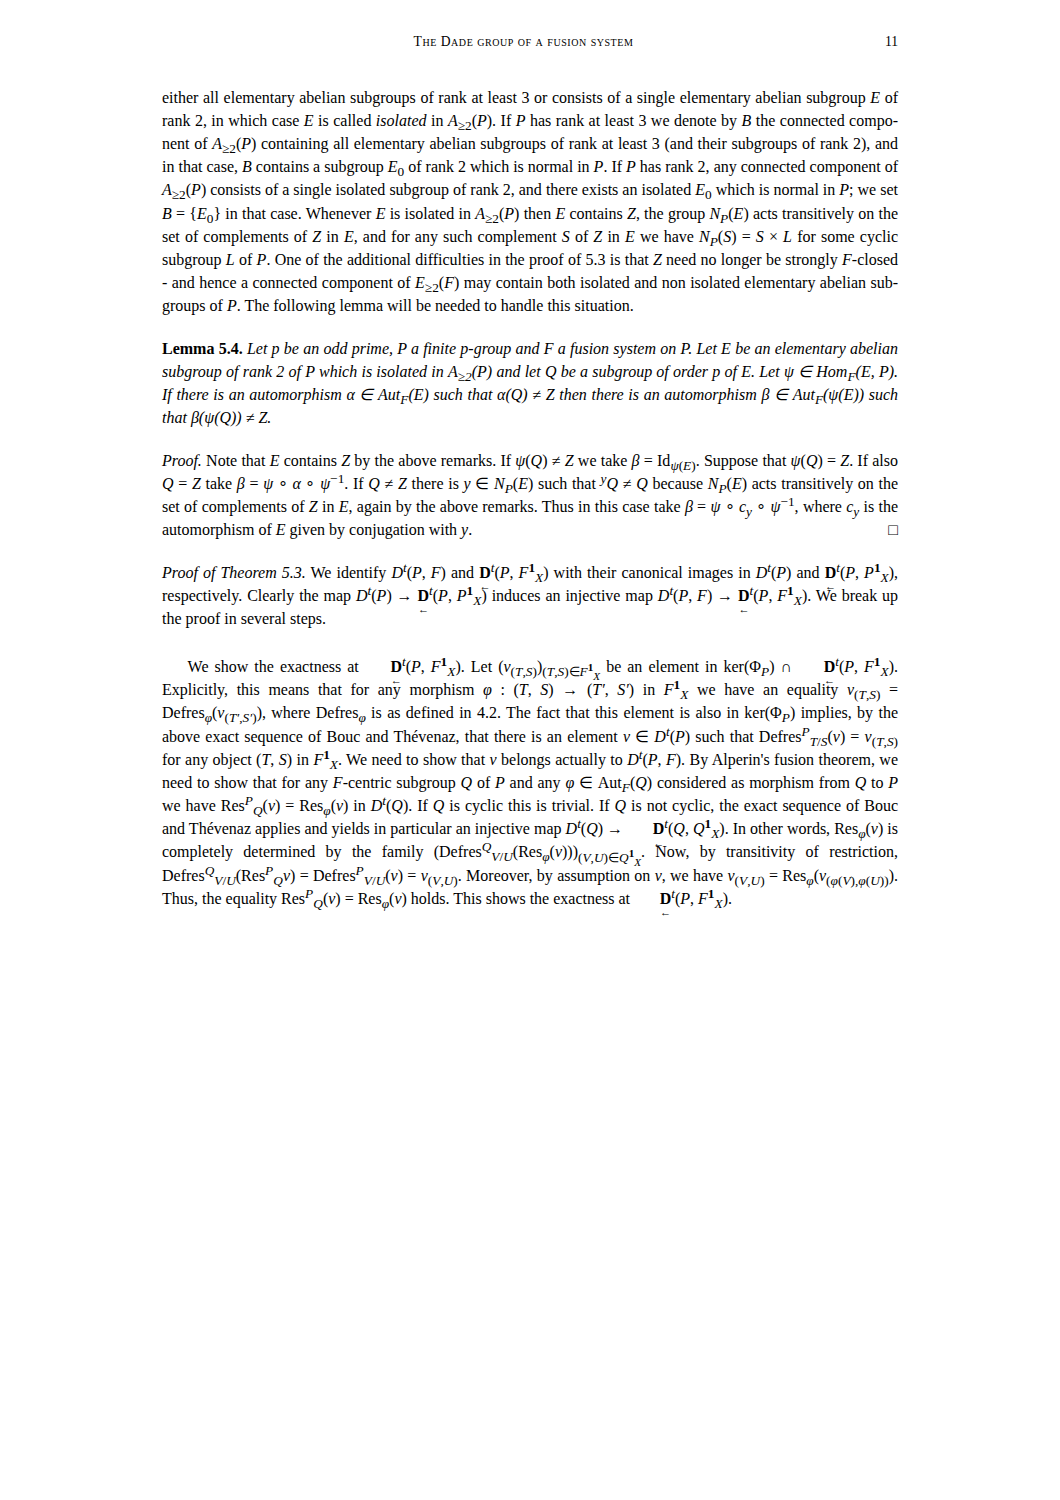The Dade group of a fusion system 11
either all elementary abelian subgroups of rank at least 3 or consists of a single elementary abelian subgroup E of rank 2, in which case E is called isolated in A≥2(P). If P has rank at least 3 we denote by B the connected component of A≥2(P) containing all elementary abelian subgroups of rank at least 3 (and their subgroups of rank 2), and in that case, B contains a subgroup E0 of rank 2 which is normal in P. If P has rank 2, any connected component of A≥2(P) consists of a single isolated subgroup of rank 2, and there exists an isolated E0 which is normal in P; we set B = {E0} in that case. Whenever E is isolated in A≥2(P) then E contains Z, the group NP(E) acts transitively on the set of complements of Z in E, and for any such complement S of Z in E we have NP(S) = S × L for some cyclic subgroup L of P. One of the additional difficulties in the proof of 5.3 is that Z need no longer be strongly F-closed - and hence a connected component of E≥2(F) may contain both isolated and non isolated elementary abelian subgroups of P. The following lemma will be needed to handle this situation.
Lemma 5.4. Let p be an odd prime, P a finite p-group and F a fusion system on P. Let E be an elementary abelian subgroup of rank 2 of P which is isolated in A≥2(P) and let Q be a subgroup of order p of E. Let ψ ∈ HomF(E, P). If there is an automorphism α ∈ AutF(E) such that α(Q) ≠ Z then there is an automorphism β ∈ AutF(ψ(E)) such that β(ψ(Q)) ≠ Z.
Proof. Note that E contains Z by the above remarks. If ψ(Q) ≠ Z we take β = Idψ(E). Suppose that ψ(Q) = Z. If also Q = Z take β = ψ ∘ α ∘ ψ−1. If Q ≠ Z there is y ∈ NP(E) such that yQ ≠ Q because NP(E) acts transitively on the set of complements of Z in E, again by the above remarks. Thus in this case take β = ψ ∘ cy ∘ ψ−1, where cy is the automorphism of E given by conjugation with y. □
Proof of Theorem 5.3. We identify Dt(P, F) and Dt(P, F1X) with their canonical images in Dt(P) and Dt(P, P1X), respectively. Clearly the map Dt(P) → Dt(P, P1X) induces an injective map Dt(P, F) → Dt(P, F1X). We break up the proof in several steps.
We show the exactness at Dt(P, F1X). Let (v(T,S))(T,S)∈F1X be an element in ker(ΦP) ∩ Dt(P, F1X). Explicitly, this means that for any morphism φ : (T, S) → (T′, S′) in F1X we have an equality v(T,S) = Defresφ(v(T′,S′)), where Defresφ is as defined in 4.2. The fact that this element is also in ker(ΦP) implies, by the above exact sequence of Bouc and Thévenaz, that there is an element v ∈ Dt(P) such that DefresPT/S(v) = v(T,S) for any object (T, S) in F1X. We need to show that v belongs actually to Dt(P, F). By Alperin's fusion theorem, we need to show that for any F-centric subgroup Q of P and any φ ∈ AutF(Q) considered as morphism from Q to P we have ResPQ(v) = Resφ(v) in Dt(Q). If Q is cyclic this is trivial. If Q is not cyclic, the exact sequence of Bouc and Thévenaz applies and yields in particular an injective map Dt(Q) → Dt(Q, Q1X). In other words, Resφ(v) is completely determined by the family (DefresQV/U(Resφ(v)))(V,U)∈Q1X. Now, by transitivity of restriction, DefresQV/U(ResPQv) = DefresPV/U(v) = v(V,U). Moreover, by assumption on v, we have v(V,U) = Resφ(v(φ(V),φ(U))). Thus, the equality ResPQ(v) = Resφ(v) holds. This shows the exactness at Dt(P, F1X).